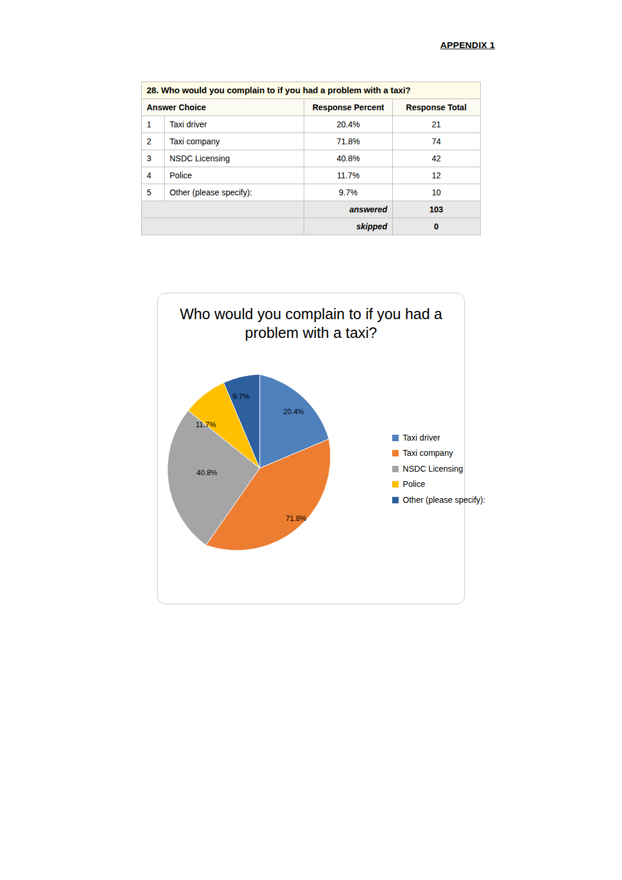APPENDIX 1
| 28. Who would you complain to if you had a problem with a taxi? |
| Answer Choice | Response Percent | Response Total |
| 1 | Taxi driver | 20.4% | 21 |
| 2 | Taxi company | 71.8% | 74 |
| 3 | NSDC Licensing | 40.8% | 42 |
| 4 | Police | 11.7% | 12 |
| 5 | Other (please specify): | 9.7% | 10 |
| | answered | 103 |
| | skipped | 0 |
Who would you complain to if you had a
problem with a taxi?
20.4% 71.8% 40.8% 11.7% 9.7%
Taxi driver
Taxi company
NSDC Licensing
Police
Other (please specify):